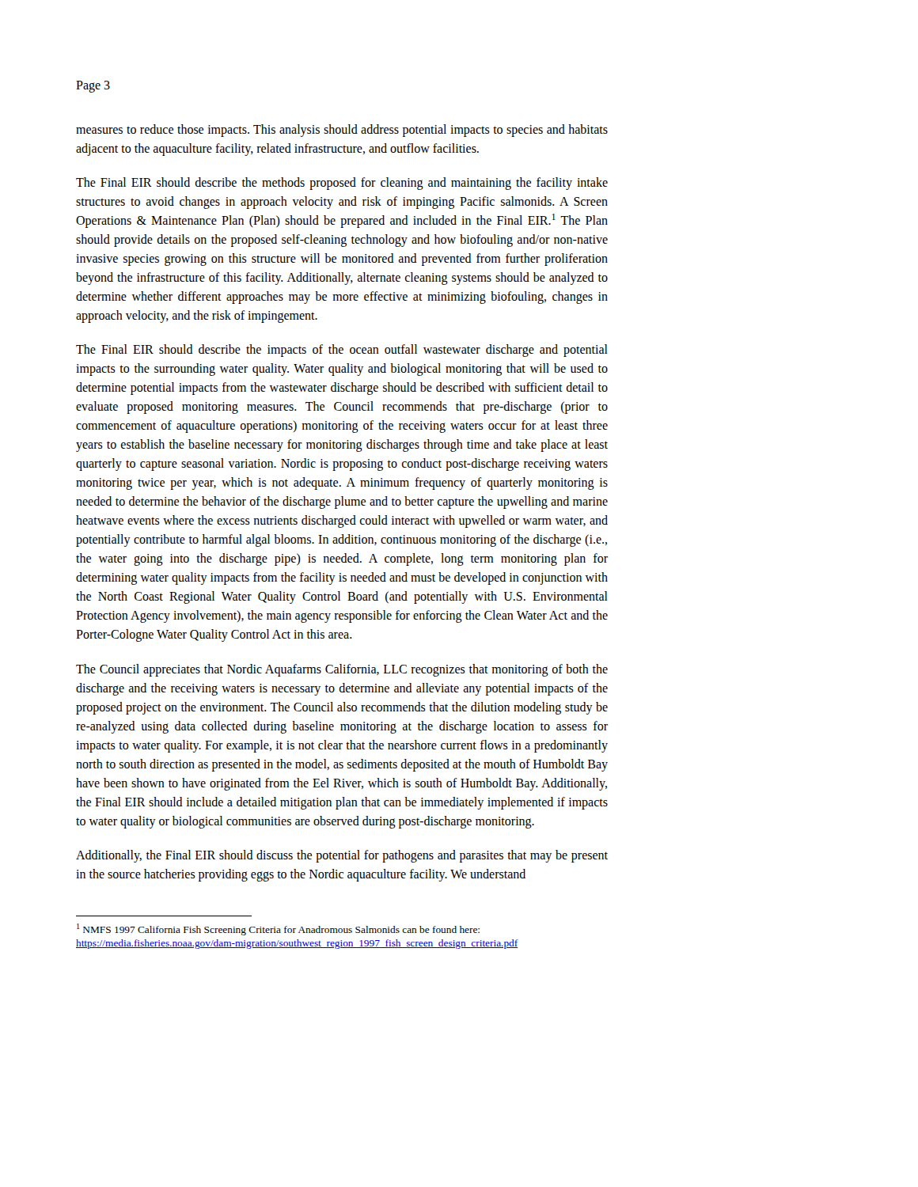Page 3
measures to reduce those impacts. This analysis should address potential impacts to species and habitats adjacent to the aquaculture facility, related infrastructure, and outflow facilities.
The Final EIR should describe the methods proposed for cleaning and maintaining the facility intake structures to avoid changes in approach velocity and risk of impinging Pacific salmonids. A Screen Operations & Maintenance Plan (Plan) should be prepared and included in the Final EIR.1 The Plan should provide details on the proposed self-cleaning technology and how biofouling and/or non-native invasive species growing on this structure will be monitored and prevented from further proliferation beyond the infrastructure of this facility. Additionally, alternate cleaning systems should be analyzed to determine whether different approaches may be more effective at minimizing biofouling, changes in approach velocity, and the risk of impingement.
The Final EIR should describe the impacts of the ocean outfall wastewater discharge and potential impacts to the surrounding water quality. Water quality and biological monitoring that will be used to determine potential impacts from the wastewater discharge should be described with sufficient detail to evaluate proposed monitoring measures. The Council recommends that pre-discharge (prior to commencement of aquaculture operations) monitoring of the receiving waters occur for at least three years to establish the baseline necessary for monitoring discharges through time and take place at least quarterly to capture seasonal variation. Nordic is proposing to conduct post-discharge receiving waters monitoring twice per year, which is not adequate. A minimum frequency of quarterly monitoring is needed to determine the behavior of the discharge plume and to better capture the upwelling and marine heatwave events where the excess nutrients discharged could interact with upwelled or warm water, and potentially contribute to harmful algal blooms. In addition, continuous monitoring of the discharge (i.e., the water going into the discharge pipe) is needed. A complete, long term monitoring plan for determining water quality impacts from the facility is needed and must be developed in conjunction with the North Coast Regional Water Quality Control Board (and potentially with U.S. Environmental Protection Agency involvement), the main agency responsible for enforcing the Clean Water Act and the Porter-Cologne Water Quality Control Act in this area.
The Council appreciates that Nordic Aquafarms California, LLC recognizes that monitoring of both the discharge and the receiving waters is necessary to determine and alleviate any potential impacts of the proposed project on the environment. The Council also recommends that the dilution modeling study be re-analyzed using data collected during baseline monitoring at the discharge location to assess for impacts to water quality. For example, it is not clear that the nearshore current flows in a predominantly north to south direction as presented in the model, as sediments deposited at the mouth of Humboldt Bay have been shown to have originated from the Eel River, which is south of Humboldt Bay. Additionally, the Final EIR should include a detailed mitigation plan that can be immediately implemented if impacts to water quality or biological communities are observed during post-discharge monitoring.
Additionally, the Final EIR should discuss the potential for pathogens and parasites that may be present in the source hatcheries providing eggs to the Nordic aquaculture facility. We understand
1 NMFS 1997 California Fish Screening Criteria for Anadromous Salmonids can be found here:
https://media.fisheries.noaa.gov/dam-migration/southwest_region_1997_fish_screen_design_criteria.pdf